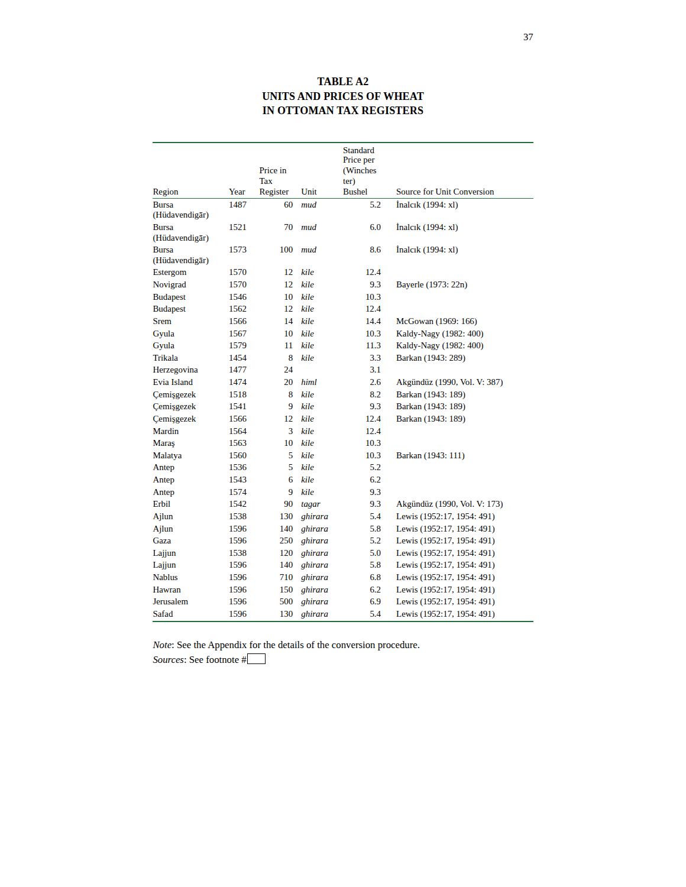37
TABLE A2 UNITS AND PRICES OF WHEAT IN OTTOMAN TAX REGISTERS
| | | | | Standard Price per | |
| --- | --- | --- | --- | --- | --- |
| | | Price in | | (Winches | |
| | | Tax | | ter) | |
| Region | Year | Register | Unit | Bushel | Source for Unit Conversion |
| Bursa (Hüdavendigār) | 1487 | 60 | mud | 5.2 | İnalcık (1994: xl) |
| Bursa (Hüdavendigār) | 1521 | 70 | mud | 6.0 | İnalcık (1994: xl) |
| Bursa (Hüdavendigār) | 1573 | 100 | mud | 8.6 | İnalcık (1994: xl) |
| Estergom | 1570 | 12 | kile | 12.4 | |
| Novigrad | 1570 | 12 | kile | 9.3 | Bayerle (1973: 22n) |
| Budapest | 1546 | 10 | kile | 10.3 | |
| Budapest | 1562 | 12 | kile | 12.4 | |
| Srem | 1566 | 14 | kile | 14.4 | McGowan (1969: 166) |
| Gyula | 1567 | 10 | kile | 10.3 | Kaldy-Nagy (1982: 400) |
| Gyula | 1579 | 11 | kile | 11.3 | Kaldy-Nagy (1982: 400) |
| Trikala | 1454 | 8 | kile | 3.3 | Barkan (1943: 289) |
| Herzegovina | 1477 | 24 | | 3.1 | |
| Evia Island | 1474 | 20 | himl | 2.6 | Akgündüz (1990, Vol. V: 387) |
| Çemişgezek | 1518 | 8 | kile | 8.2 | Barkan (1943: 189) |
| Çemişgezek | 1541 | 9 | kile | 9.3 | Barkan (1943: 189) |
| Çemişgezek | 1566 | 12 | kile | 12.4 | Barkan (1943: 189) |
| Mardin | 1564 | 3 | kile | 12.4 | |
| Maraş | 1563 | 10 | kile | 10.3 | |
| Malatya | 1560 | 5 | kile | 10.3 | Barkan (1943: 111) |
| Antep | 1536 | 5 | kile | 5.2 | |
| Antep | 1543 | 6 | kile | 6.2 | |
| Antep | 1574 | 9 | kile | 9.3 | |
| Erbil | 1542 | 90 | tagar | 9.3 | Akgündüz (1990, Vol. V: 173) |
| Ajlun | 1538 | 130 | ghirara | 5.4 | Lewis (1952:17, 1954: 491) |
| Ajlun | 1596 | 140 | ghirara | 5.8 | Lewis (1952:17, 1954: 491) |
| Gaza | 1596 | 250 | ghirara | 5.2 | Lewis (1952:17, 1954: 491) |
| Lajjun | 1538 | 120 | ghirara | 5.0 | Lewis (1952:17, 1954: 491) |
| Lajjun | 1596 | 140 | ghirara | 5.8 | Lewis (1952:17, 1954: 491) |
| Nablus | 1596 | 710 | ghirara | 6.8 | Lewis (1952:17, 1954: 491) |
| Hawran | 1596 | 150 | ghirara | 6.2 | Lewis (1952:17, 1954: 491) |
| Jerusalem | 1596 | 500 | ghirara | 6.9 | Lewis (1952:17, 1954: 491) |
| Safad | 1596 | 130 | ghirara | 5.4 | Lewis (1952:17, 1954: 491) |
Note: See the Appendix for the details of the conversion procedure.
Sources: See footnote #